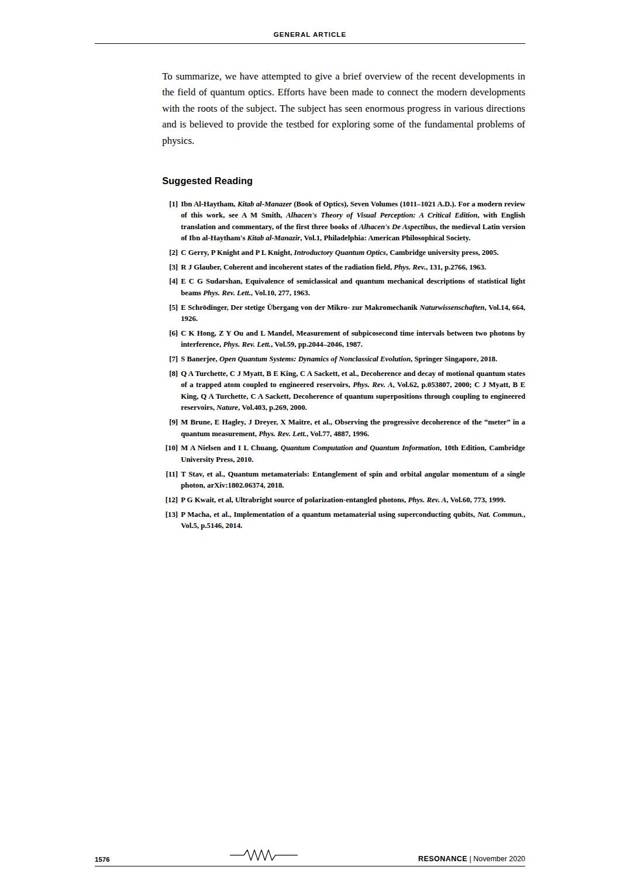GENERAL ARTICLE
To summarize, we have attempted to give a brief overview of the recent developments in the field of quantum optics. Efforts have been made to connect the modern developments with the roots of the subject. The subject has seen enormous progress in various directions and is believed to provide the testbed for exploring some of the fundamental problems of physics.
Suggested Reading
[1] Ibn Al-Haytham, Kitab al-Manazer (Book of Optics), Seven Volumes (1011–1021 A.D.). For a modern review of this work, see A M Smith, Alhacen's Theory of Visual Perception: A Critical Edition, with English translation and commentary, of the first three books of Alhacen's De Aspectibus, the medieval Latin version of Ibn al-Haytham's Kitab al-Manazir, Vol.1, Philadelphia: American Philosophical Society.
[2] C Gerry, P Knight and P L Knight, Introductory Quantum Optics, Cambridge university press, 2005.
[3] R J Glauber, Coherent and incoherent states of the radiation field, Phys. Rev., 131, p.2766, 1963.
[4] E C G Sudarshan, Equivalence of semiclassical and quantum mechanical descriptions of statistical light beams Phys. Rev. Lett., Vol.10, 277, 1963.
[5] E Schrödinger, Der stetige Übergang von der Mikro- zur Makromechanik Naturwissenschaften, Vol.14, 664, 1926.
[6] C K Hong, Z Y Ou and L Mandel, Measurement of subpicosecond time intervals between two photons by interference, Phys. Rev. Lett., Vol.59, pp.2044–2046, 1987.
[7] S Banerjee, Open Quantum Systems: Dynamics of Nonclassical Evolution, Springer Singapore, 2018.
[8] Q A Turchette, C J Myatt, B E King, C A Sackett, et al., Decoherence and decay of motional quantum states of a trapped atom coupled to engineered reservoirs, Phys. Rev. A, Vol.62, p.053807, 2000; C J Myatt, B E King, Q A Turchette, C A Sackett, Decoherence of quantum superpositions through coupling to engineered reservoirs, Nature, Vol.403, p.269, 2000.
[9] M Brune, E Hagley, J Dreyer, X Maitre, et al., Observing the progressive decoherence of the “meter” in a quantum measurement, Phys. Rev. Lett., Vol.77, 4887, 1996.
[10] M A Nielsen and I L Chuang, Quantum Computation and Quantum Information, 10th Edition, Cambridge University Press, 2010.
[11] T Stav, et al., Quantum metamaterials: Entanglement of spin and orbital angular momentum of a single photon, arXiv:1802.06374, 2018.
[12] P G Kwait, et al, Ultrabright source of polarization-entangled photons, Phys. Rev. A, Vol.60, 773, 1999.
[13] P Macha, et al., Implementation of a quantum metamaterial using superconducting qubits, Nat. Commun., Vol.5, p.5146, 2014.
1576 RESONANCE | November 2020